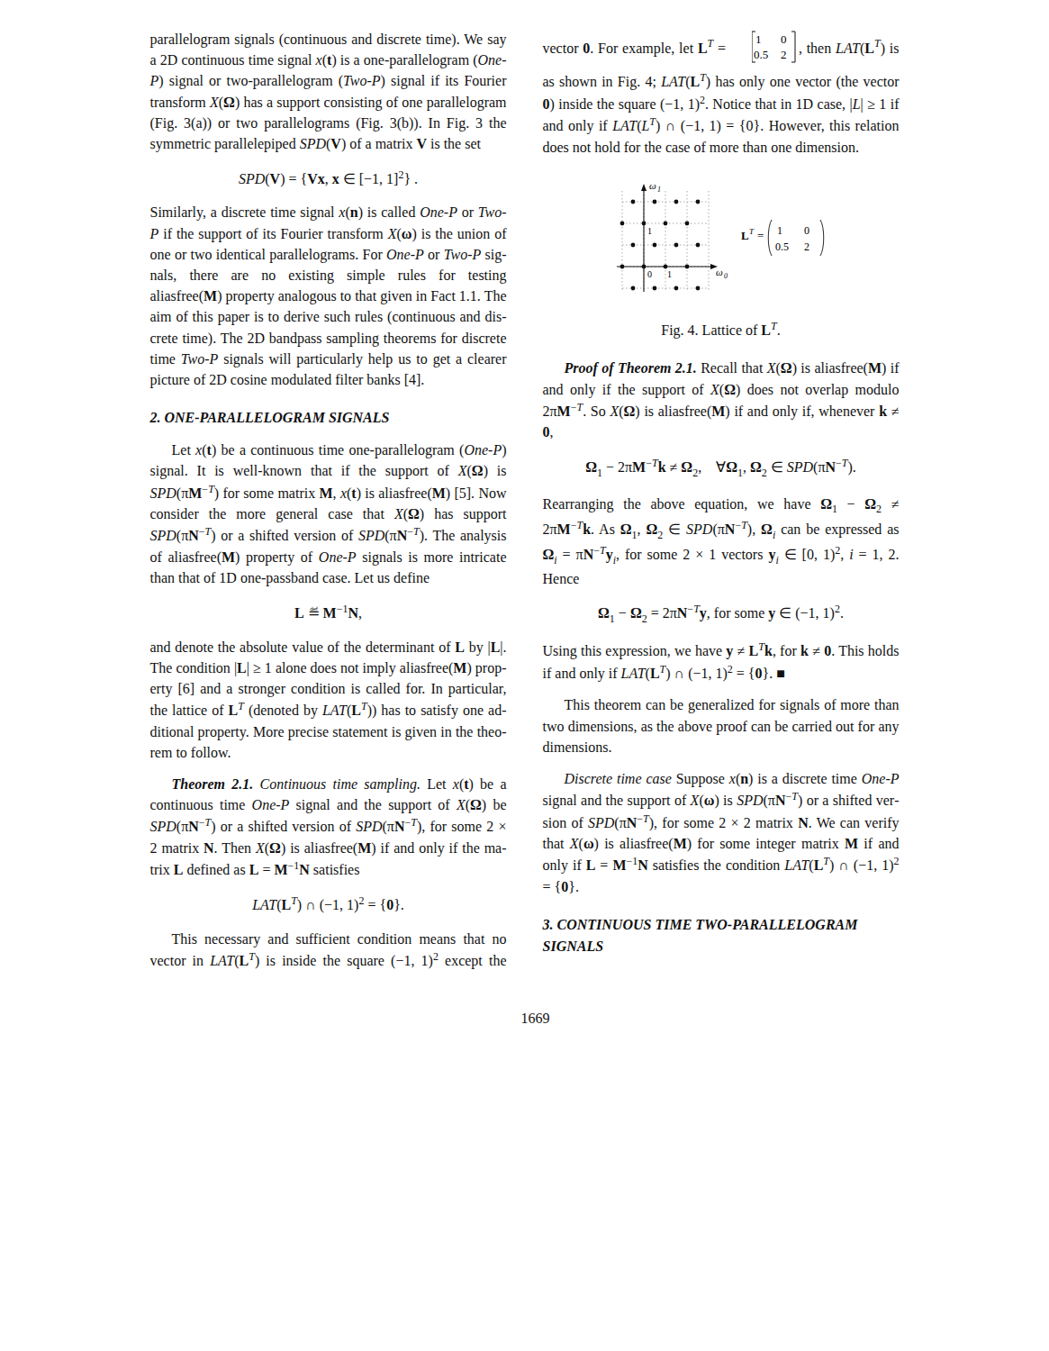parallelogram signals (continuous and discrete time). We say a 2D continuous time signal x(t) is a one-parallelogram (One-P) signal or two-parallelogram (Two-P) signal if its Fourier transform X(Ω) has a support consisting of one parallelogram (Fig. 3(a)) or two parallelograms (Fig. 3(b)). In Fig. 3 the symmetric parallelepiped SPD(V) of a matrix V is the set
SPD(V) = {Vx, x ∈ [−1, 1]2} .
Similarly, a discrete time signal x(n) is called One-P or Two-P if the support of its Fourier transform X(ω) is the union of one or two identical parallelograms. For One-P or Two-P signals, there are no existing simple rules for testing aliasfree(M) property analogous to that given in Fact 1.1. The aim of this paper is to derive such rules (continuous and discrete time). The 2D bandpass sampling theorems for discrete time Two-P signals will particularly help us to get a clearer picture of 2D cosine modulated filter banks [4].
2. ONE-PARALLELOGRAM SIGNALS
Let x(t) be a continuous time one-parallelogram (One-P) signal. It is well-known that if the support of X(Ω) is SPD(πM−T) for some matrix M, x(t) is aliasfree(M) [5]. Now consider the more general case that X(Ω) has support SPD(πN−T) or a shifted version of SPD(πN−T). The analysis of aliasfree(M) property of One-P signals is more intricate than that of 1D one-passband case. Let us define
L ≝ M−1N,
and denote the absolute value of the determinant of L by |L|. The condition |L| ≥ 1 alone does not imply aliasfree(M) property [6] and a stronger condition is called for. In particular, the lattice of LT (denoted by LAT(LT)) has to satisfy one additional property. More precise statement is given in the theorem to follow.
Theorem 2.1. Continuous time sampling. Let x(t) be a continuous time One-P signal and the support of X(Ω) be SPD(πN−T) or a shifted version of SPD(πN−T), for some 2 × 2 matrix N. Then X(Ω) is aliasfree(M) if and only if the matrix L defined as L = M−1N satisfies
LAT(LT) ∩ (−1, 1)2 = {0}.
This necessary and sufficient condition means that no vector in LAT(LT) is inside the square (−1, 1)2 except the vector 0. For example, let LT = 100.52, then LAT(LT) is as shown in Fig. 4; LAT(LT) has only one vector (the vector 0) inside the square (−1, 1)2. Notice that in 1D case, |L| ≥ 1 if and only if LAT(LT) ∩ (−1, 1) = {0}. However, this relation does not hold for the case of more than one dimension.
ω 1 ω 0 1 0 1 L T = 1 0 0.5 2
Fig. 4. Lattice of LT.
Proof of Theorem 2.1. Recall that X(Ω) is aliasfree(M) if and only if the support of X(Ω) does not overlap modulo 2πM−T. So X(Ω) is aliasfree(M) if and only if, whenever k ≠ 0,
Ω1 − 2πM−Tk ≠ Ω2, ∀Ω1, Ω2 ∈ SPD(πN−T).
Rearranging the above equation, we have Ω1 − Ω2 ≠ 2πM−Tk. As Ω1, Ω2 ∈ SPD(πN−T), Ωi can be expressed as Ωi = πN−Tyi, for some 2 × 1 vectors yi ∈ [0, 1)2, i = 1, 2. Hence
Ω1 − Ω2 = 2πN−Ty, for some y ∈ (−1, 1)2.
Using this expression, we have y ≠ LTk, for k ≠ 0. This holds if and only if LAT(LT) ∩ (−1, 1)2 = {0}. ■
This theorem can be generalized for signals of more than two dimensions, as the above proof can be carried out for any dimensions.
Discrete time case Suppose x(n) is a discrete time One-P signal and the support of X(ω) is SPD(πN−T) or a shifted version of SPD(πN−T), for some 2 × 2 matrix N. We can verify that X(ω) is aliasfree(M) for some integer matrix M if and only if L = M−1N satisfies the condition LAT(LT) ∩ (−1, 1)2 = {0}.
3. CONTINUOUS TIME TWO-PARALLELOGRAM SIGNALS
1669